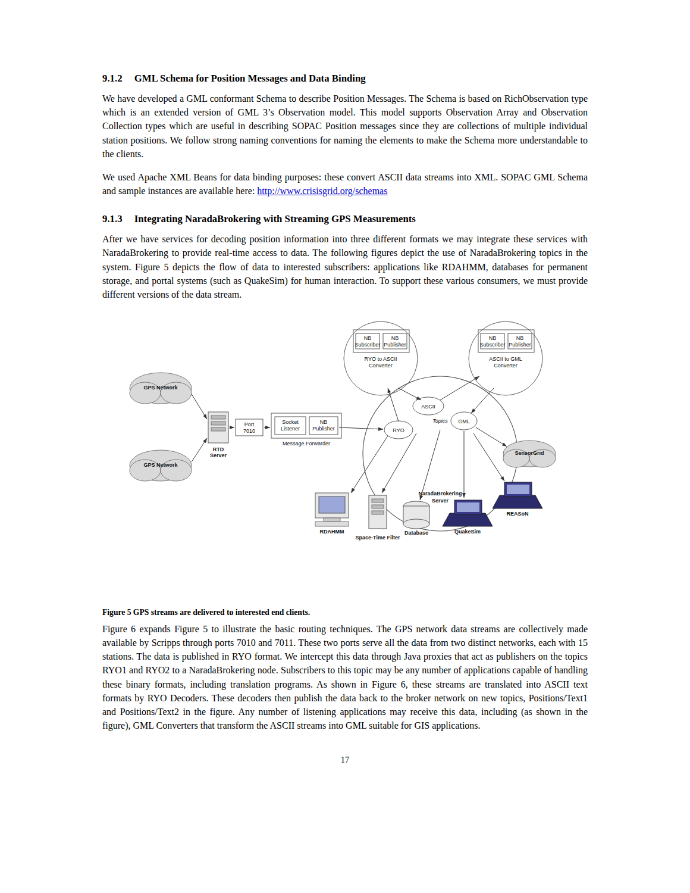9.1.2 GML Schema for Position Messages and Data Binding
We have developed a GML conformant Schema to describe Position Messages. The Schema is based on RichObservation type which is an extended version of GML 3’s Observation model. This model supports Observation Array and Observation Collection types which are useful in describing SOPAC Position messages since they are collections of multiple individual station positions. We follow strong naming conventions for naming the elements to make the Schema more understandable to the clients.
We used Apache XML Beans for data binding purposes: these convert ASCII data streams into XML. SOPAC GML Schema and sample instances are available here: http://www.crisisgrid.org/schemas
9.1.3 Integrating NaradaBrokering with Streaming GPS Measurements
After we have services for decoding position information into three different formats we may integrate these services with NaradaBrokering to provide real-time access to data. The following figures depict the use of NaradaBrokering topics in the system. Figure 5 depicts the flow of data to interested subscribers: applications like RDAHMM, databases for permanent storage, and portal systems (such as QuakeSim) for human interaction. To support these various consumers, we must provide different versions of the data stream.
GPS Network GPS Network RTD Server Port 7010 Socket Listener NB Publisher Message Forwarder NaradaBrokering Server RYO ASCII GML Topics NB Subscriber NB Publisher RYO to ASCII Converter NB Subscriber NB Publisher ASCII to GML Converter SensorGrid REASoN QuakeSim Database Space-Time Filter RDAHMM
Figure 5 GPS streams are delivered to interested end clients.
Figure 6 expands Figure 5 to illustrate the basic routing techniques. The GPS network data streams are collectively made available by Scripps through ports 7010 and 7011. These two ports serve all the data from two distinct networks, each with 15 stations. The data is published in RYO format. We intercept this data through Java proxies that act as publishers on the topics RYO1 and RYO2 to a NaradaBrokering node. Subscribers to this topic may be any number of applications capable of handling these binary formats, including translation programs. As shown in Figure 6, these streams are translated into ASCII text formats by RYO Decoders. These decoders then publish the data back to the broker network on new topics, Positions/Text1 and Positions/Text2 in the figure. Any number of listening applications may receive this data, including (as shown in the figure), GML Converters that transform the ASCII streams into GML suitable for GIS applications.
17